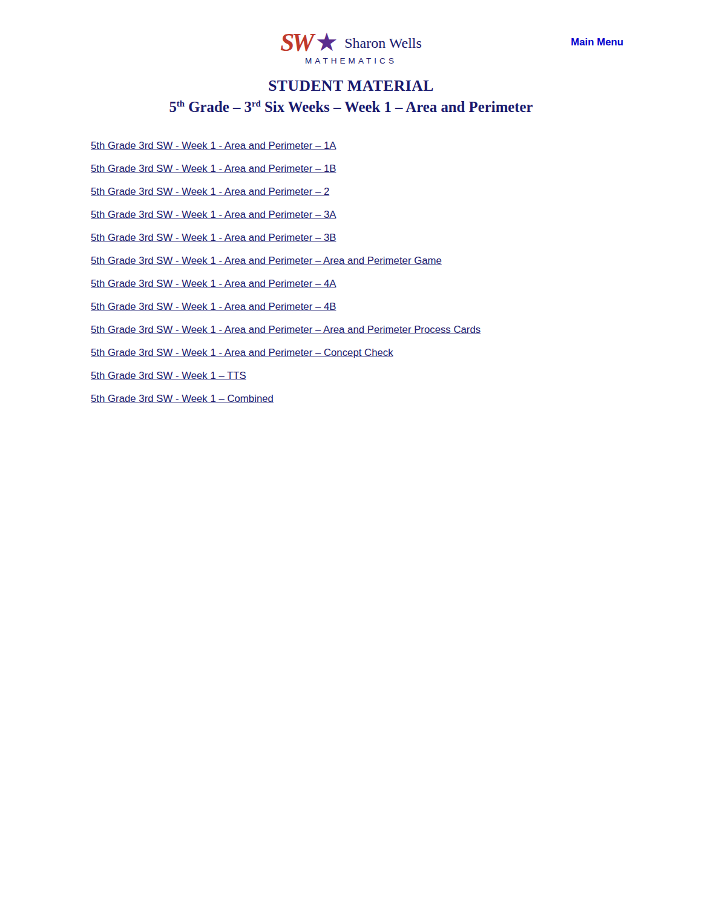Main Menu
SW ★ Sharon Wells
MATHEMATICS
STUDENT MATERIAL
5th Grade – 3rd Six Weeks – Week 1 – Area and Perimeter
5th Grade 3rd SW - Week 1 - Area and Perimeter – 1A
5th Grade 3rd SW - Week 1 - Area and Perimeter – 1B
5th Grade 3rd SW - Week 1 - Area and Perimeter – 2
5th Grade 3rd SW - Week 1 - Area and Perimeter – 3A
5th Grade 3rd SW - Week 1 - Area and Perimeter – 3B
5th Grade 3rd SW - Week 1 - Area and Perimeter – Area and Perimeter Game
5th Grade 3rd SW - Week 1 - Area and Perimeter – 4A
5th Grade 3rd SW - Week 1 - Area and Perimeter – 4B
5th Grade 3rd SW - Week 1 - Area and Perimeter – Area and Perimeter Process Cards
5th Grade 3rd SW - Week 1 - Area and Perimeter – Concept Check
5th Grade 3rd SW - Week 1 – TTS
5th Grade 3rd SW - Week 1 – Combined